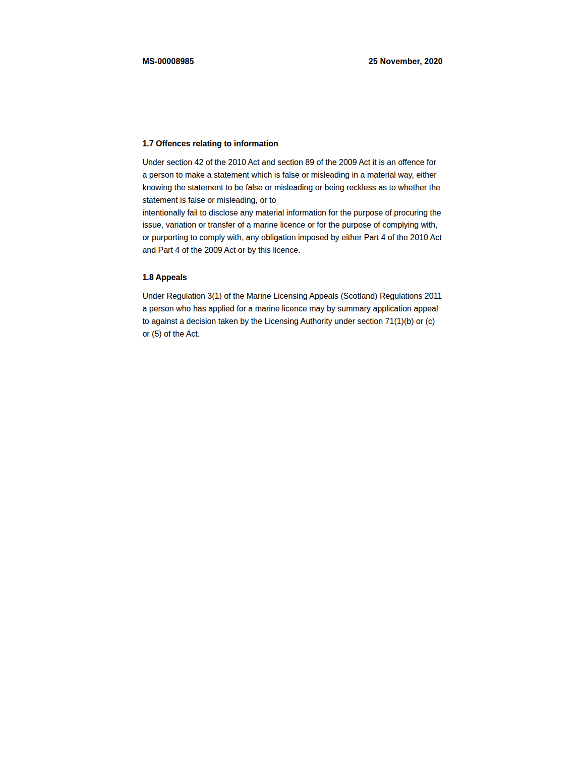MS-00008985 25 November, 2020
1.7 Offences relating to information
Under section 42 of the 2010 Act and section 89 of the 2009 Act it is an offence for a person to make a statement which is false or misleading in a material way, either knowing the statement to be false or misleading or being reckless as to whether the statement is false or misleading, or to
intentionally fail to disclose any material information for the purpose of procuring the issue, variation or transfer of a marine licence or for the purpose of complying with, or purporting to comply with, any obligation imposed by either Part 4 of the 2010 Act and Part 4 of the 2009 Act or by this licence.
1.8 Appeals
Under Regulation 3(1) of the Marine Licensing Appeals (Scotland) Regulations 2011 a person who has applied for a marine licence may by summary application appeal to against a decision taken by the Licensing Authority under section 71(1)(b) or (c) or (5) of the Act.